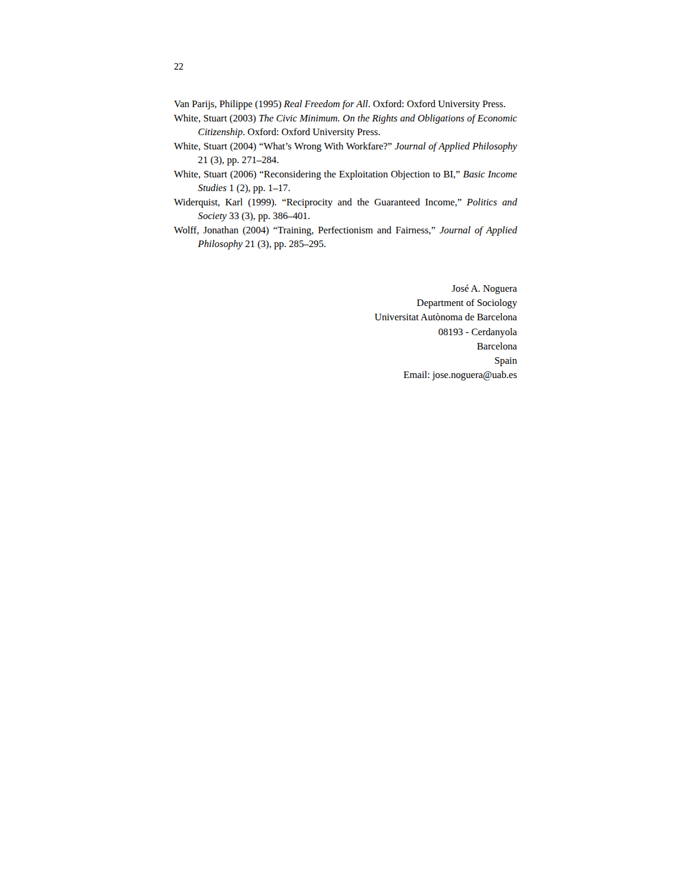22
Van Parijs, Philippe (1995) Real Freedom for All. Oxford: Oxford University Press.
White, Stuart (2003) The Civic Minimum. On the Rights and Obligations of Economic Citizenship. Oxford: Oxford University Press.
White, Stuart (2004) “What’s Wrong With Workfare?” Journal of Applied Philosophy 21 (3), pp. 271–284.
White, Stuart (2006) “Reconsidering the Exploitation Objection to BI,” Basic Income Studies 1 (2), pp. 1–17.
Widerquist, Karl (1999). “Reciprocity and the Guaranteed Income,” Politics and Society 33 (3), pp. 386–401.
Wolff, Jonathan (2004) “Training, Perfectionism and Fairness,” Journal of Applied Philosophy 21 (3), pp. 285–295.
José A. Noguera
Department of Sociology
Universitat Autònoma de Barcelona
08193 - Cerdanyola
Barcelona
Spain
Email: jose.noguera@uab.es